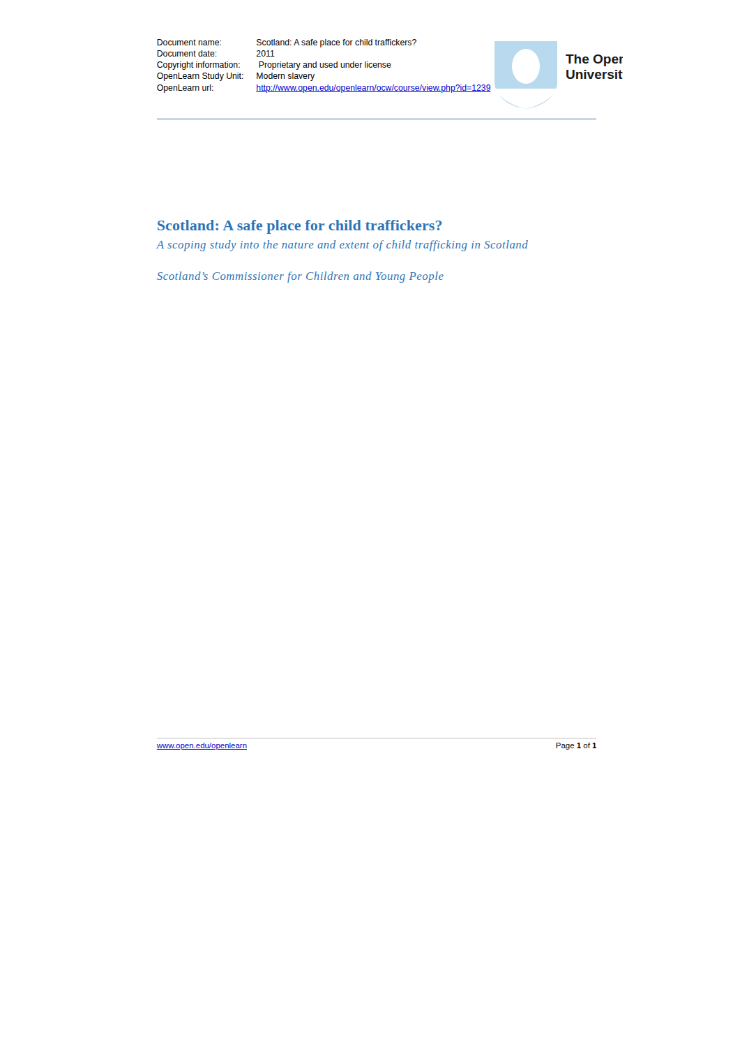| Document name: | Scotland: A safe place for child traffickers? |
| Document date: | 2011 |
| Copyright information: | Proprietary and used under license |
| OpenLearn Study Unit: | Modern slavery |
| OpenLearn url: | http://www.open.edu/openlearn/ocw/course/view.php?id=1239 |
The Open University
Scotland: A safe place for child traffickers?
A scoping study into the nature and extent of child trafficking in Scotland
Scotland’s Commissioner for Children and Young People
www.open.edu/openlearn
Page 1 of 1